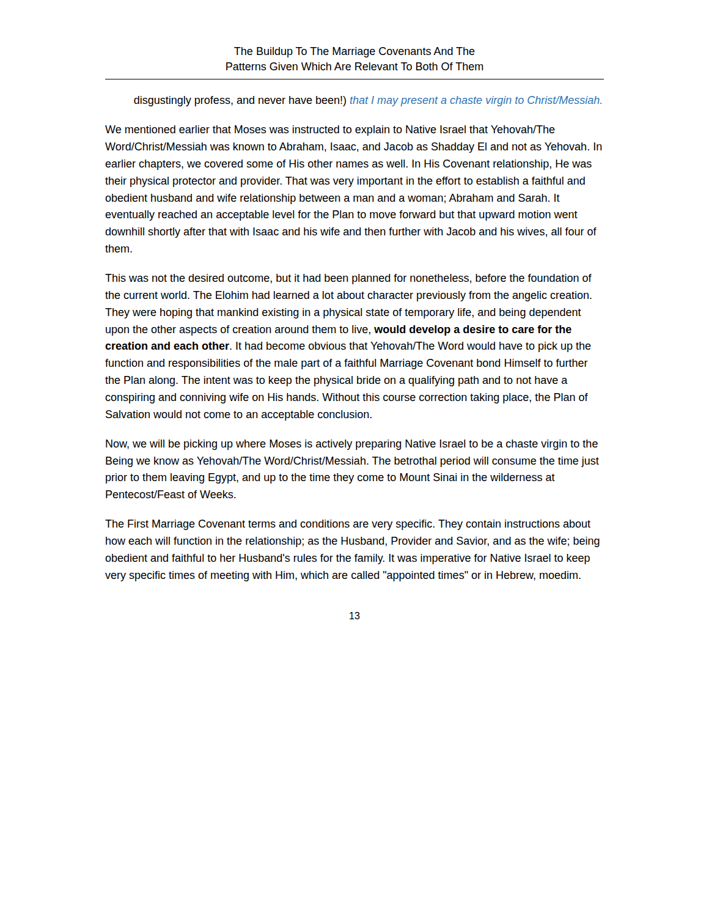The Buildup To The Marriage Covenants And The
Patterns Given Which Are Relevant To Both Of Them
disgustingly profess, and never have been!) that I may present a chaste virgin to Christ/Messiah.
We mentioned earlier that Moses was instructed to explain to Native Israel that Yehovah/The Word/Christ/Messiah was known to Abraham, Isaac, and Jacob as Shadday El and not as Yehovah. In earlier chapters, we covered some of His other names as well. In His Covenant relationship, He was their physical protector and provider. That was very important in the effort to establish a faithful and obedient husband and wife relationship between a man and a woman; Abraham and Sarah. It eventually reached an acceptable level for the Plan to move forward but that upward motion went downhill shortly after that with Isaac and his wife and then further with Jacob and his wives, all four of them.
This was not the desired outcome, but it had been planned for nonetheless, before the foundation of the current world. The Elohim had learned a lot about character previously from the angelic creation. They were hoping that mankind existing in a physical state of temporary life, and being dependent upon the other aspects of creation around them to live, would develop a desire to care for the creation and each other. It had become obvious that Yehovah/The Word would have to pick up the function and responsibilities of the male part of a faithful Marriage Covenant bond Himself to further the Plan along. The intent was to keep the physical bride on a qualifying path and to not have a conspiring and conniving wife on His hands. Without this course correction taking place, the Plan of Salvation would not come to an acceptable conclusion.
Now, we will be picking up where Moses is actively preparing Native Israel to be a chaste virgin to the Being we know as Yehovah/The Word/Christ/Messiah. The betrothal period will consume the time just prior to them leaving Egypt, and up to the time they come to Mount Sinai in the wilderness at Pentecost/Feast of Weeks.
The First Marriage Covenant terms and conditions are very specific. They contain instructions about how each will function in the relationship; as the Husband, Provider and Savior, and as the wife; being obedient and faithful to her Husband's rules for the family. It was imperative for Native Israel to keep very specific times of meeting with Him, which are called "appointed times" or in Hebrew, moedim.
13